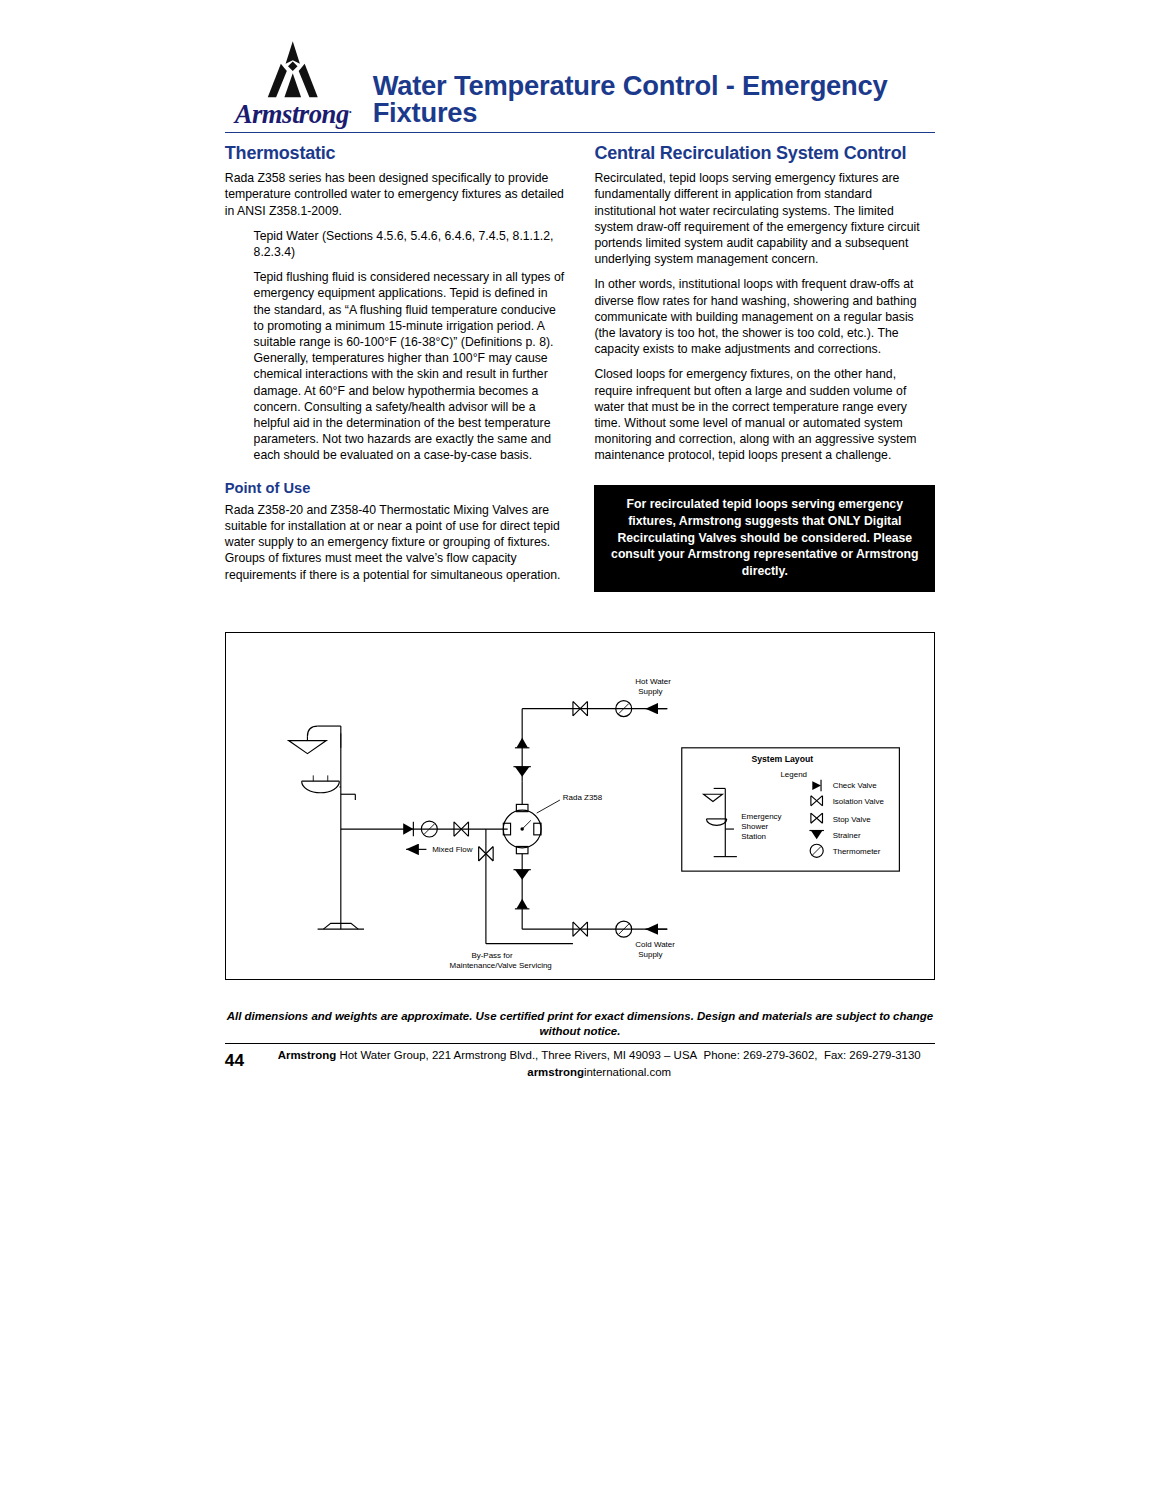Armstrong.
Water Temperature Control - Emergency Fixtures
Thermostatic
Rada Z358 series has been designed specifically to provide temperature controlled water to emergency fixtures as detailed in ANSI Z358.1-2009.
Tepid Water (Sections 4.5.6, 5.4.6, 6.4.6, 7.4.5, 8.1.1.2, 8.2.3.4)
Tepid flushing fluid is considered necessary in all types of emergency equipment applications. Tepid is defined in the standard, as “A flushing fluid temperature conducive to promoting a minimum 15-minute irrigation period. A suitable range is 60-100°F (16-38°C)” (Definitions p. 8). Generally, temperatures higher than 100°F may cause chemical interactions with the skin and result in further damage. At 60°F and below hypothermia becomes a concern. Consulting a safety/health advisor will be a helpful aid in the determination of the best temperature parameters. Not two hazards are exactly the same and each should be evaluated on a case-by-case basis.
Point of Use
Rada Z358-20 and Z358-40 Thermostatic Mixing Valves are suitable for installation at or near a point of use for direct tepid water supply to an emergency fixture or grouping of fixtures. Groups of fixtures must meet the valve’s flow capacity requirements if there is a potential for simultaneous operation.
Central Recirculation System Control
Recirculated, tepid loops serving emergency fixtures are fundamentally different in application from standard institutional hot water recirculating systems. The limited system draw-off requirement of the emergency fixture circuit portends limited system audit capability and a subsequent underlying system management concern.
In other words, institutional loops with frequent draw-offs at diverse flow rates for hand washing, showering and bathing communicate with building management on a regular basis (the lavatory is too hot, the shower is too cold, etc.). The capacity exists to make adjustments and corrections.
Closed loops for emergency fixtures, on the other hand, require infrequent but often a large and sudden volume of water that must be in the correct temperature range every time. Without some level of manual or automated system monitoring and correction, along with an aggressive system maintenance protocol, tepid loops present a challenge.
For recirculated tepid loops serving emergency fixtures, Armstrong suggests that ONLY Digital Recirculating Valves should be considered. Please consult your Armstrong representative or Armstrong directly.
Mixed Flow Rada Z358 Hot Water Supply Cold Water Supply By-Pass for Maintenance/Valve Servicing System Layout Legend Emergency Shower Station Check Valve Isolation Valve Stop Valve Strainer Thermometer
All dimensions and weights are approximate. Use certified print for exact dimensions. Design and materials are subject to change without notice.
44
Armstrong Hot Water Group, 221 Armstrong Blvd., Three Rivers, MI 49093 – USA Phone: 269-279-3602, Fax: 269-279-3130
armstronginternational.com